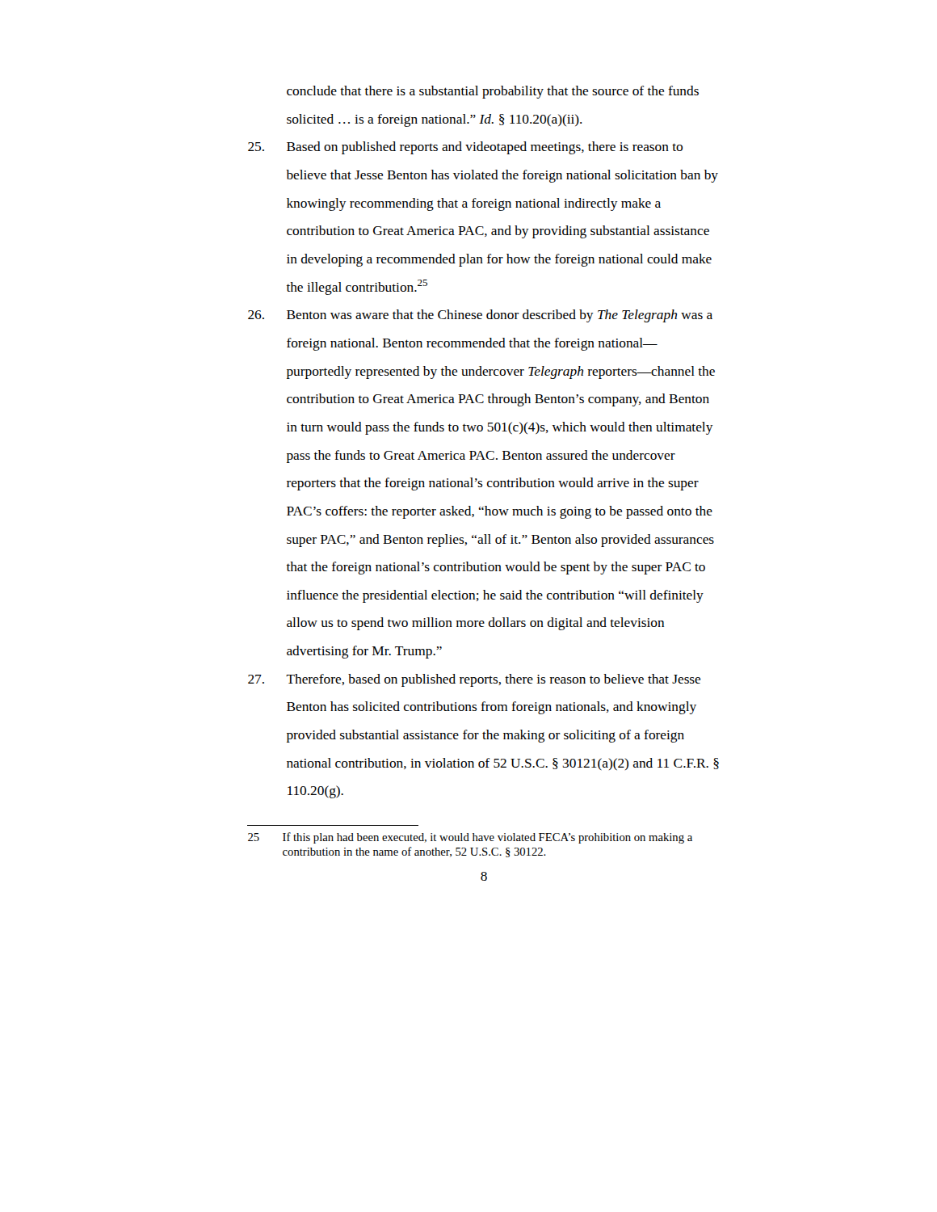conclude that there is a substantial probability that the source of the funds solicited … is a foreign national.” Id. § 110.20(a)(ii).
25. Based on published reports and videotaped meetings, there is reason to believe that Jesse Benton has violated the foreign national solicitation ban by knowingly recommending that a foreign national indirectly make a contribution to Great America PAC, and by providing substantial assistance in developing a recommended plan for how the foreign national could make the illegal contribution.25
26. Benton was aware that the Chinese donor described by The Telegraph was a foreign national. Benton recommended that the foreign national—purportedly represented by the undercover Telegraph reporters—channel the contribution to Great America PAC through Benton’s company, and Benton in turn would pass the funds to two 501(c)(4)s, which would then ultimately pass the funds to Great America PAC. Benton assured the undercover reporters that the foreign national’s contribution would arrive in the super PAC’s coffers: the reporter asked, “how much is going to be passed onto the super PAC,” and Benton replies, “all of it.” Benton also provided assurances that the foreign national’s contribution would be spent by the super PAC to influence the presidential election; he said the contribution “will definitely allow us to spend two million more dollars on digital and television advertising for Mr. Trump.”
27. Therefore, based on published reports, there is reason to believe that Jesse Benton has solicited contributions from foreign nationals, and knowingly provided substantial assistance for the making or soliciting of a foreign national contribution, in violation of 52 U.S.C. § 30121(a)(2) and 11 C.F.R. § 110.20(g).
25 If this plan had been executed, it would have violated FECA’s prohibition on making a contribution in the name of another, 52 U.S.C. § 30122.
8